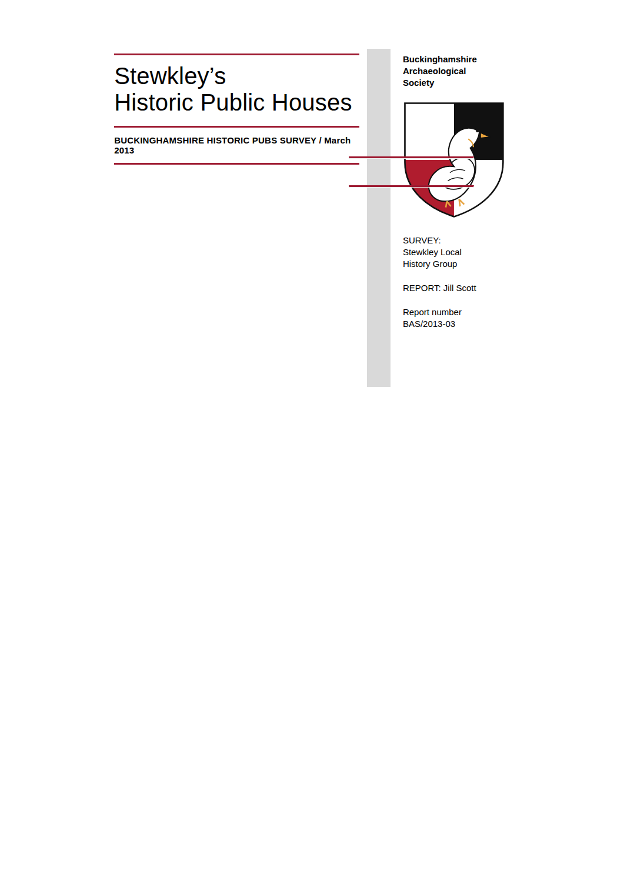Stewkley’s
Historic Public Houses
BUCKINGHAMSHIRE HISTORIC PUBS SURVEY / March 2013
Buckinghamshire
Archaeological
Society
SURVEY:
Stewkley Local
History Group
REPORT: Jill Scott
Report number
BAS/2013-03